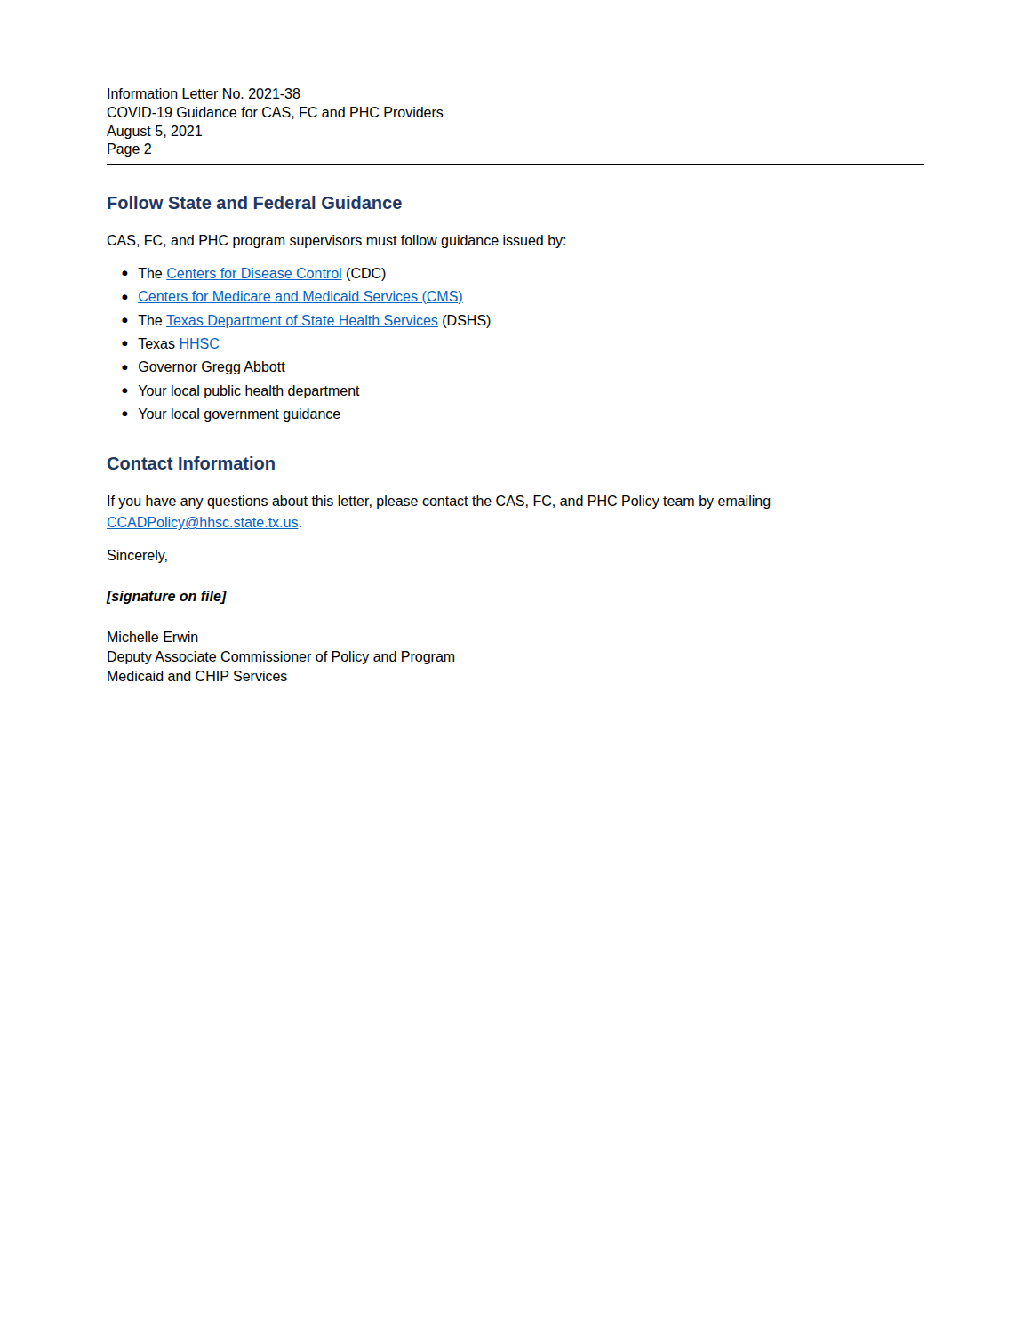Information Letter No. 2021-38
COVID-19 Guidance for CAS, FC and PHC Providers
August 5, 2021
Page 2
Follow State and Federal Guidance
CAS, FC, and PHC program supervisors must follow guidance issued by:
The Centers for Disease Control (CDC)
Centers for Medicare and Medicaid Services (CMS)
The Texas Department of State Health Services (DSHS)
Texas HHSC
Governor Gregg Abbott
Your local public health department
Your local government guidance
Contact Information
If you have any questions about this letter, please contact the CAS, FC, and PHC Policy team by emailing CCADPolicy@hhsc.state.tx.us.
Sincerely,
[signature on file]
Michelle Erwin
Deputy Associate Commissioner of Policy and Program
Medicaid and CHIP Services